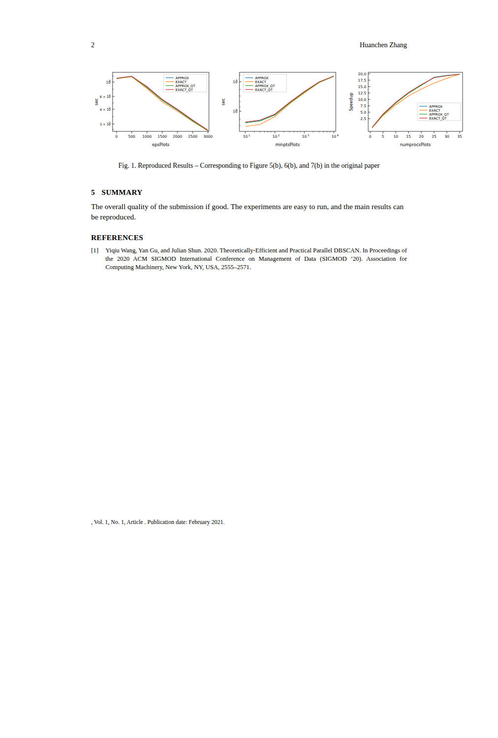2
Huanchen Zhang
10 0 6 × 10 −1 4 × 10 −1 3 × 10 −1 0 500 1000 1500 2000 2500 3000 epsPlots sec APPROX EXACT APPROX_QT EXACT_QT
10 1 10 0 101 102 103 104 minptsPlots sec APPROX EXACT APPROX_QT EXACT_QT
20.0 17.5 15.0 12.5 10.0 7.5 5.0 2.5 0 5 10 15 20 25 30 35 numprocsPlots Speedup APPROX EXACT APPROX_QT EXACT_QT
Fig. 1. Reproduced Results – Corresponding to Figure 5(b), 6(b), and 7(b) in the original paper
5 SUMMARY
The overall quality of the submission if good. The experiments are easy to run, and the main results can be reproduced.
REFERENCES
[1] Yiqiu Wang, Yan Gu, and Julian Shun. 2020. Theoretically-Efficient and Practical Parallel DBSCAN. In Proceedings of the 2020 ACM SIGMOD International Conference on Management of Data (SIGMOD ’20). Association for Computing Machinery, New York, NY, USA, 2555–2571.
, Vol. 1, No. 1, Article . Publication date: February 2021.